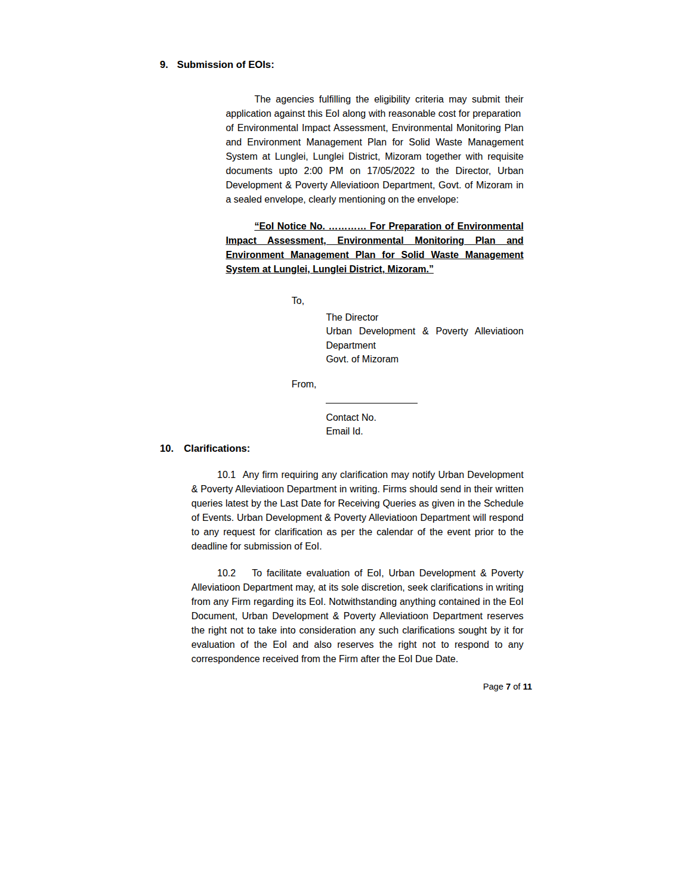9. Submission of EOIs:
The agencies fulfilling the eligibility criteria may submit their application against this EoI along with reasonable cost for preparation of Environmental Impact Assessment, Environmental Monitoring Plan and Environment Management Plan for Solid Waste Management System at Lunglei, Lunglei District, Mizoram together with requisite documents upto 2:00 PM on 17/05/2022 to the Director, Urban Development & Poverty Alleviatioon Department, Govt. of Mizoram in a sealed envelope, clearly mentioning on the envelope:
“EoI Notice No. ………… For Preparation of Environmental Impact Assessment, Environmental Monitoring Plan and Environment Management Plan for Solid Waste Management System at Lunglei, Lunglei District, Mizoram.”
To,
The Director
Urban Development & Poverty Alleviatioon Department
Govt. of Mizoram
From,
Contact No.
Email Id.
10. Clarifications:
10.1 Any firm requiring any clarification may notify Urban Development & Poverty Alleviatioon Department in writing. Firms should send in their written queries latest by the Last Date for Receiving Queries as given in the Schedule of Events. Urban Development & Poverty Alleviatioon Department will respond to any request for clarification as per the calendar of the event prior to the deadline for submission of EoI.
10.2 To facilitate evaluation of EoI, Urban Development & Poverty Alleviatioon Department may, at its sole discretion, seek clarifications in writing from any Firm regarding its EoI. Notwithstanding anything contained in the EoI Document, Urban Development & Poverty Alleviatioon Department reserves the right not to take into consideration any such clarifications sought by it for evaluation of the EoI and also reserves the right not to respond to any correspondence received from the Firm after the EoI Due Date.
Page 7 of 11